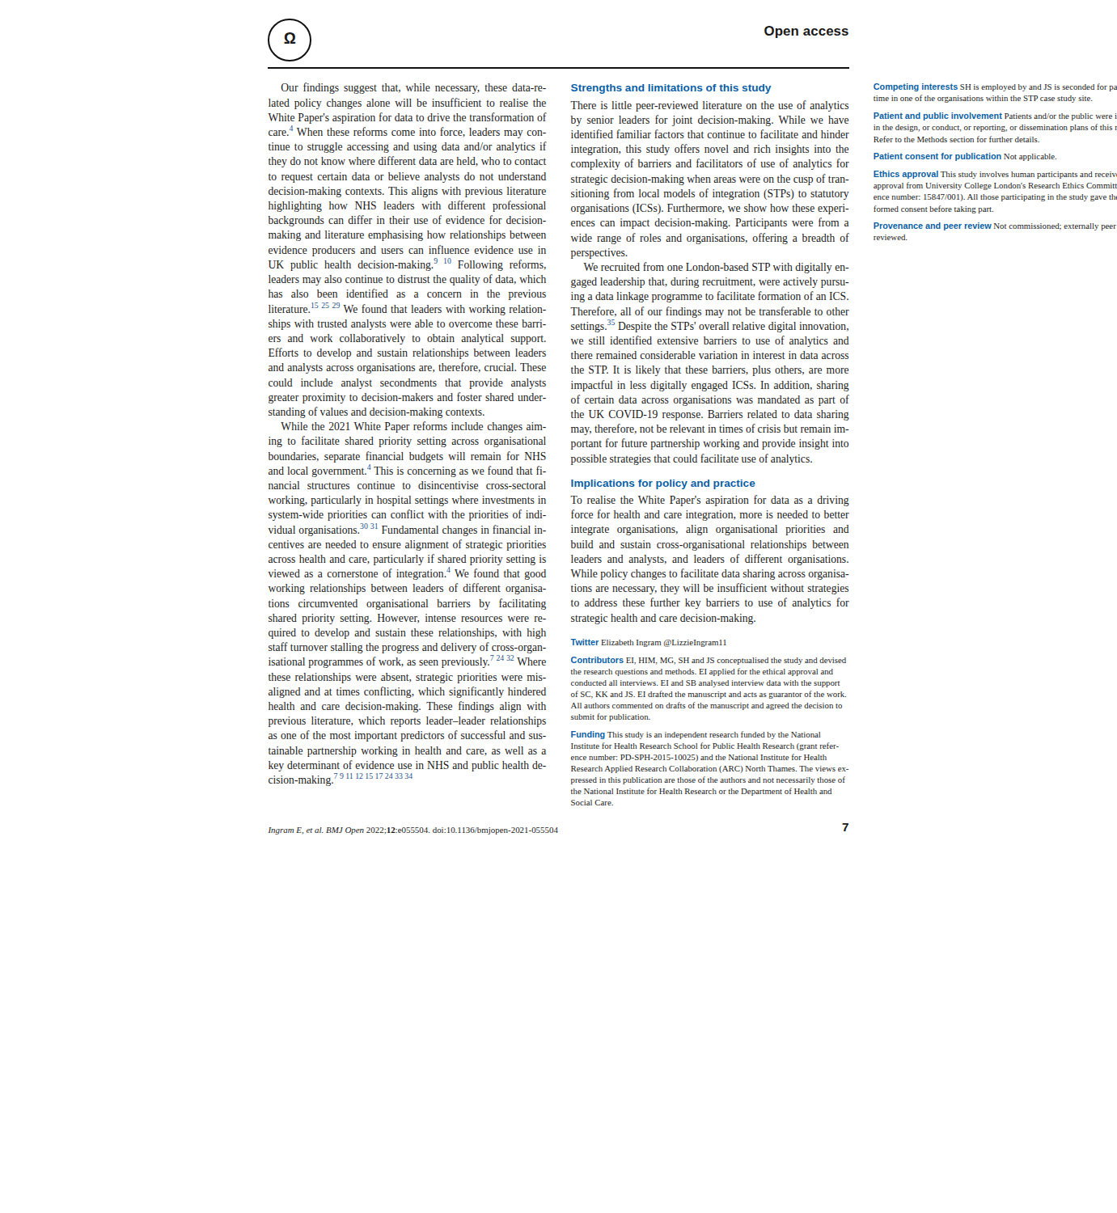Ω
Open access
Our findings suggest that, while necessary, these data-related policy changes alone will be insufficient to realise the White Paper's aspiration for data to drive the transformation of care.4 When these reforms come into force, leaders may continue to struggle accessing and using data and/or analytics if they do not know where different data are held, who to contact to request certain data or believe analysts do not understand decision-making contexts. This aligns with previous literature highlighting how NHS leaders with different professional backgrounds can differ in their use of evidence for decision-making and literature emphasising how relationships between evidence producers and users can influence evidence use in UK public health decision-making.9 10 Following reforms, leaders may also continue to distrust the quality of data, which has also been identified as a concern in the previous literature.15 25 29 We found that leaders with working relationships with trusted analysts were able to overcome these barriers and work collaboratively to obtain analytical support. Efforts to develop and sustain relationships between leaders and analysts across organisations are, therefore, crucial. These could include analyst secondments that provide analysts greater proximity to decision-makers and foster shared understanding of values and decision-making contexts.
While the 2021 White Paper reforms include changes aiming to facilitate shared priority setting across organisational boundaries, separate financial budgets will remain for NHS and local government.4 This is concerning as we found that financial structures continue to disincentivise cross-sectoral working, particularly in hospital settings where investments in system-wide priorities can conflict with the priorities of individual organisations.30 31 Fundamental changes in financial incentives are needed to ensure alignment of strategic priorities across health and care, particularly if shared priority setting is viewed as a cornerstone of integration.4 We found that good working relationships between leaders of different organisations circumvented organisational barriers by facilitating shared priority setting. However, intense resources were required to develop and sustain these relationships, with high staff turnover stalling the progress and delivery of cross-organisational programmes of work, as seen previously.7 24 32 Where these relationships were absent, strategic priorities were misaligned and at times conflicting, which significantly hindered health and care decision-making. These findings align with previous literature, which reports leader–leader relationships as one of the most important predictors of successful and sustainable partnership working in health and care, as well as a key determinant of evidence use in NHS and public health decision-making.7 9 11 12 15 17 24 33 34
Strengths and limitations of this study
There is little peer-reviewed literature on the use of analytics by senior leaders for joint decision-making. While we have identified familiar factors that continue to facilitate and hinder integration, this study offers novel and rich insights into the complexity of barriers and facilitators of use of analytics for strategic decision-making when areas were on the cusp of transitioning from local models of integration (STPs) to statutory organisations (ICSs). Furthermore, we show how these experiences can impact decision-making. Participants were from a wide range of roles and organisations, offering a breadth of perspectives.
We recruited from one London-based STP with digitally engaged leadership that, during recruitment, were actively pursuing a data linkage programme to facilitate formation of an ICS. Therefore, all of our findings may not be transferable to other settings.35 Despite the STPs' overall relative digital innovation, we still identified extensive barriers to use of analytics and there remained considerable variation in interest in data across the STP. It is likely that these barriers, plus others, are more impactful in less digitally engaged ICSs. In addition, sharing of certain data across organisations was mandated as part of the UK COVID-19 response. Barriers related to data sharing may, therefore, not be relevant in times of crisis but remain important for future partnership working and provide insight into possible strategies that could facilitate use of analytics.
Implications for policy and practice
To realise the White Paper's aspiration for data as a driving force for health and care integration, more is needed to better integrate organisations, align organisational priorities and build and sustain cross-organisational relationships between leaders and analysts, and leaders of different organisations. While policy changes to facilitate data sharing across organisations are necessary, they will be insufficient without strategies to address these further key barriers to use of analytics for strategic health and care decision-making.
Twitter Elizabeth Ingram @LizzieIngram11
Contributors EI, HIM, MG, SH and JS conceptualised the study and devised the research questions and methods. EI applied for the ethical approval and conducted all interviews. EI and SB analysed interview data with the support of SC, KK and JS. EI drafted the manuscript and acts as guarantor of the work. All authors commented on drafts of the manuscript and agreed the decision to submit for publication.
Funding This study is an independent research funded by the National Institute for Health Research School for Public Health Research (grant reference number: PD-SPH-2015-10025) and the National Institute for Health Research Applied Research Collaboration (ARC) North Thames. The views expressed in this publication are those of the authors and not necessarily those of the National Institute for Health Research or the Department of Health and Social Care.
Competing interests SH is employed by and JS is seconded for part of her time in one of the organisations within the STP case study site.
Patient and public involvement Patients and/or the public were involved in the design, or conduct, or reporting, or dissemination plans of this research. Refer to the Methods section for further details.
Patient consent for publication Not applicable.
Ethics approval This study involves human participants and received ethical approval from University College London's Research Ethics Committee (reference number: 15847/001). All those participating in the study gave their informed consent before taking part.
Provenance and peer review Not commissioned; externally peer reviewed.
Ingram E, et al. BMJ Open 2022; 12:e055504. doi:10.1136/bmjopen-2021-055504
7